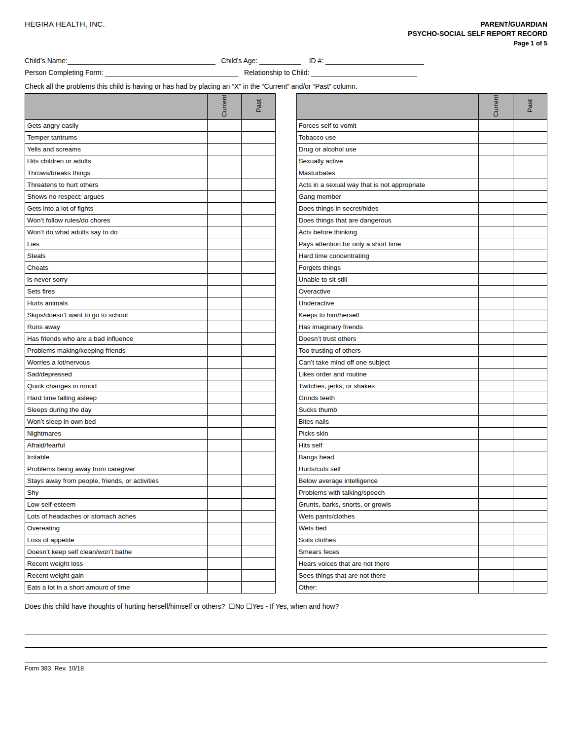HEGIRA HEALTH, INC.
PARENT/GUARDIAN
PSYCHO-SOCIAL SELF REPORT RECORD
Page 1 of 5
Child’s Name: Child’s Age: ID #:
Person Completing Form: Relationship to Child:
Check all the problems this child is having or has had by placing an “X” in the “Current” and/or “Past” column.
| | Current | Past | | | Current | Past |
| --- | --- | --- | --- | --- | --- | --- |
| Gets angry easily | | | | Forces self to vomit | | |
| Temper tantrums | | | | Tobacco use | | |
| Yells and screams | | | | Drug or alcohol use | | |
| Hits children or adults | | | | Sexually active | | |
| Throws/breaks things | | | | Masturbates | | |
| Threatens to hurt others | | | | Acts in a sexual way that is not appropriate | | |
| Shows no respect; argues | | | | Gang member | | |
| Gets into a lot of fights | | | | Does things in secret/hides | | |
| Won’t follow rules/do chores | | | | Does things that are dangerous | | |
| Won’t do what adults say to do | | | | Acts before thinking | | |
| Lies | | | | Pays attention for only a short time | | |
| Steals | | | | Hard time concentrating | | |
| Cheats | | | | Forgets things | | |
| Is never sorry | | | | Unable to sit still | | |
| Sets fires | | | | Overactive | | |
| Hurts animals | | | | Underactive | | |
| Skips/doesn’t want to go to school | | | | Keeps to him/herself | | |
| Runs away | | | | Has imaginary friends | | |
| Has friends who are a bad influence | | | | Doesn’t trust others | | |
| Problems making/keeping friends | | | | Too trusting of others | | |
| Worries a lot/nervous | | | | Can’t take mind off one subject | | |
| Sad/depressed | | | | Likes order and routine | | |
| Quick changes in mood | | | | Twitches, jerks, or shakes | | |
| Hard time falling asleep | | | | Grinds teeth | | |
| Sleeps during the day | | | | Sucks thumb | | |
| Won’t sleep in own bed | | | | Bites nails | | |
| Nightmares | | | | Picks skin | | |
| Afraid/fearful | | | | Hits self | | |
| Irritable | | | | Bangs head | | |
| Problems being away from caregiver | | | | Hurts/cuts self | | |
| Stays away from people, friends, or activities | | | | Below average intelligence | | |
| Shy | | | | Problems with talking/speech | | |
| Low self-esteem | | | | Grunts, barks, snorts, or growls | | |
| Lots of headaches or stomach aches | | | | Wets pants/clothes | | |
| Overeating | | | | Wets bed | | |
| Loss of appetite | | | | Soils clothes | | |
| Doesn’t keep self clean/won’t bathe | | | | Smears feces | | |
| Recent weight loss | | | | Hears voices that are not there | | |
| Recent weight gain | | | | Sees things that are not there | | |
| Eats a lot in a short amount of time | | | | Other: | | |
Does this child have thoughts of hurting herself/himself or others? ☐No ☐Yes - If Yes, when and how?
Form 383 Rev. 10/18